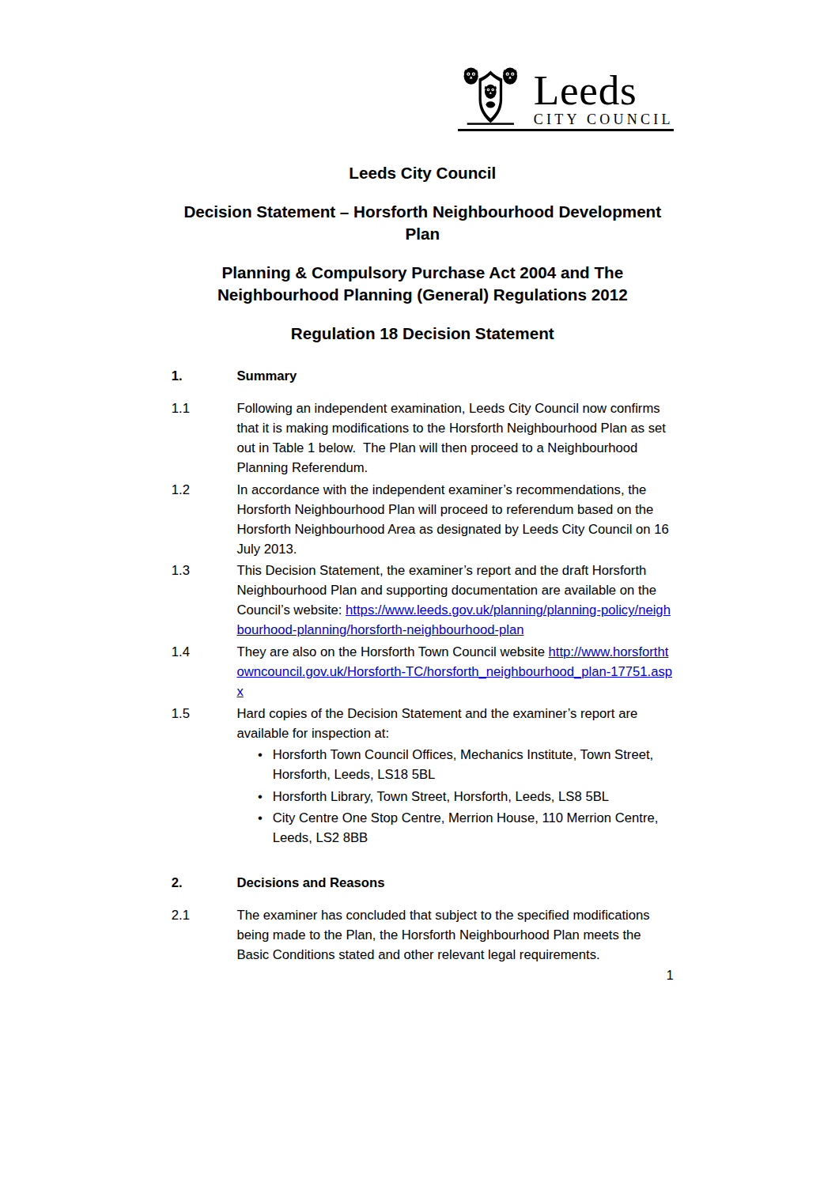Leeds CITY COUNCIL
Leeds City Council
Decision Statement – Horsforth Neighbourhood Development Plan
Planning & Compulsory Purchase Act 2004 and The Neighbourhood Planning (General) Regulations 2012
Regulation 18 Decision Statement
1. Summary
1.1 Following an independent examination, Leeds City Council now confirms that it is making modifications to the Horsforth Neighbourhood Plan as set out in Table 1 below. The Plan will then proceed to a Neighbourhood Planning Referendum.
1.2 In accordance with the independent examiner’s recommendations, the Horsforth Neighbourhood Plan will proceed to referendum based on the Horsforth Neighbourhood Area as designated by Leeds City Council on 16 July 2013.
1.3 This Decision Statement, the examiner’s report and the draft Horsforth Neighbourhood Plan and supporting documentation are available on the Council’s website: https://www.leeds.gov.uk/planning/planning-policy/neighbourhood-planning/horsforth-neighbourhood-plan
1.4 They are also on the Horsforth Town Council website http://www.horsforthtowncouncil.gov.uk/Horsforth-TC/horsforth_neighbourhood_plan-17751.aspx
1.5 Hard copies of the Decision Statement and the examiner’s report are available for inspection at:
Horsforth Town Council Offices, Mechanics Institute, Town Street, Horsforth, Leeds, LS18 5BL
Horsforth Library, Town Street, Horsforth, Leeds, LS8 5BL
City Centre One Stop Centre, Merrion House, 110 Merrion Centre, Leeds, LS2 8BB
2. Decisions and Reasons
2.1 The examiner has concluded that subject to the specified modifications being made to the Plan, the Horsforth Neighbourhood Plan meets the Basic Conditions stated and other relevant legal requirements.
1